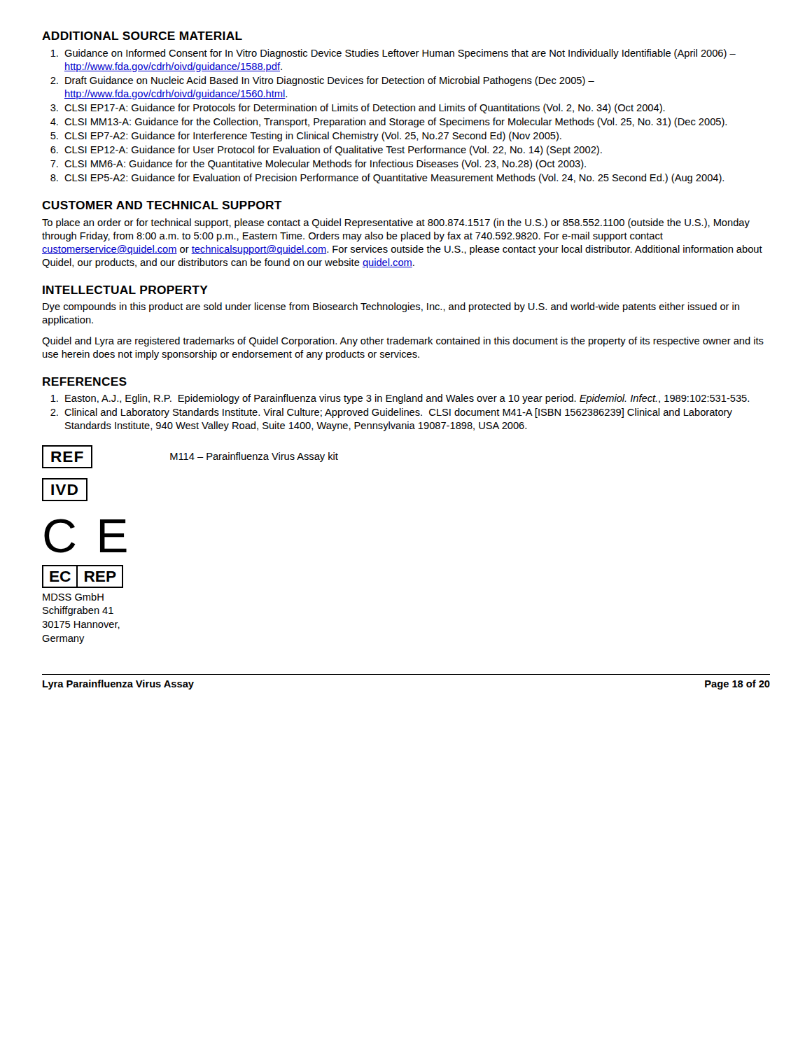ADDITIONAL SOURCE MATERIAL
Guidance on Informed Consent for In Vitro Diagnostic Device Studies Leftover Human Specimens that are Not Individually Identifiable (April 2006) – http://www.fda.gov/cdrh/oivd/guidance/1588.pdf.
Draft Guidance on Nucleic Acid Based In Vitro Diagnostic Devices for Detection of Microbial Pathogens (Dec 2005) – http://www.fda.gov/cdrh/oivd/guidance/1560.html.
CLSI EP17-A: Guidance for Protocols for Determination of Limits of Detection and Limits of Quantitations (Vol. 2, No. 34) (Oct 2004).
CLSI MM13-A: Guidance for the Collection, Transport, Preparation and Storage of Specimens for Molecular Methods (Vol. 25, No. 31) (Dec 2005).
CLSI EP7-A2: Guidance for Interference Testing in Clinical Chemistry (Vol. 25, No.27 Second Ed) (Nov 2005).
CLSI EP12-A: Guidance for User Protocol for Evaluation of Qualitative Test Performance (Vol. 22, No. 14) (Sept 2002).
CLSI MM6-A: Guidance for the Quantitative Molecular Methods for Infectious Diseases (Vol. 23, No.28) (Oct 2003).
CLSI EP5-A2: Guidance for Evaluation of Precision Performance of Quantitative Measurement Methods (Vol. 24, No. 25 Second Ed.) (Aug 2004).
CUSTOMER AND TECHNICAL SUPPORT
To place an order or for technical support, please contact a Quidel Representative at 800.874.1517 (in the U.S.) or 858.552.1100 (outside the U.S.), Monday through Friday, from 8:00 a.m. to 5:00 p.m., Eastern Time. Orders may also be placed by fax at 740.592.9820. For e-mail support contact customerservice@quidel.com or technicalsupport@quidel.com. For services outside the U.S., please contact your local distributor. Additional information about Quidel, our products, and our distributors can be found on our website quidel.com.
INTELLECTUAL PROPERTY
Dye compounds in this product are sold under license from Biosearch Technologies, Inc., and protected by U.S. and world-wide patents either issued or in application.
Quidel and Lyra are registered trademarks of Quidel Corporation. Any other trademark contained in this document is the property of its respective owner and its use herein does not imply sponsorship or endorsement of any products or services.
REFERENCES
Easton, A.J., Eglin, R.P. Epidemiology of Parainfluenza virus type 3 in England and Wales over a 10 year period. Epidemiol. Infect., 1989:102:531-535.
Clinical and Laboratory Standards Institute. Viral Culture; Approved Guidelines. CLSI document M41-A [ISBN 1562386239] Clinical and Laboratory Standards Institute, 940 West Valley Road, Suite 1400, Wayne, Pennsylvania 19087-1898, USA 2006.
REF M114 – Parainfluenza Virus Assay kit
IVD
C E
EC REP
MDSS GmbH
Schiffgraben 41
30175 Hannover,
Germany
Lyra Parainfluenza Virus Assay Page 18 of 20